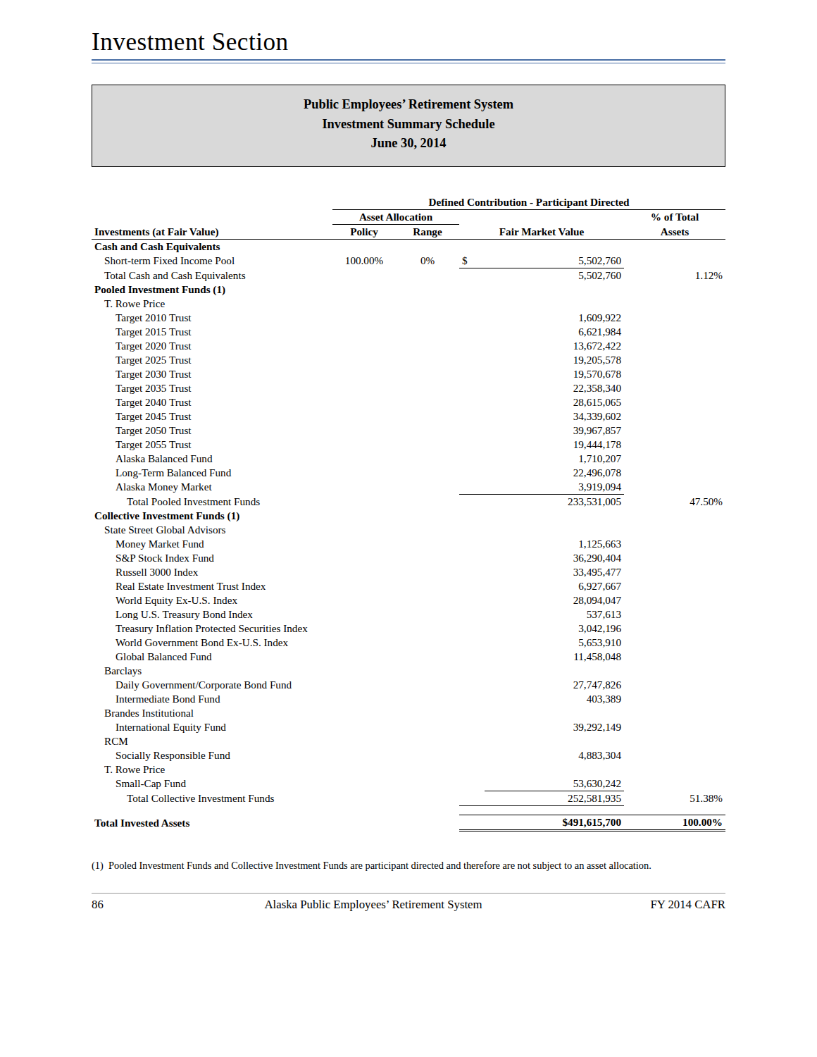Investment Section
Public Employees’ Retirement System
Investment Summary Schedule
June 30, 2014
| | Defined Contribution - Participant Directed |
| | Asset Allocation | | % of Total |
| Investments (at Fair Value) | Policy | Range | Fair Market Value | Assets |
| Cash and Cash Equivalents | | | | | |
| Short-term Fixed Income Pool | 100.00% | 0% | $ | 5,502,760 | |
| Total Cash and Cash Equivalents | | | 5,502,760 | 1.12% |
| Pooled Investment Funds (1) | | | | | |
| T. Rowe Price | | | | | |
| Target 2010 Trust | | | | 1,609,922 | |
| Target 2015 Trust | | | | 6,621,984 | |
| Target 2020 Trust | | | | 13,672,422 | |
| Target 2025 Trust | | | | 19,205,578 | |
| Target 2030 Trust | | | | 19,570,678 | |
| Target 2035 Trust | | | | 22,358,340 | |
| Target 2040 Trust | | | | 28,615,065 | |
| Target 2045 Trust | | | | 34,339,602 | |
| Target 2050 Trust | | | | 39,967,857 | |
| Target 2055 Trust | | | | 19,444,178 | |
| Alaska Balanced Fund | | | | 1,710,207 | |
| Long-Term Balanced Fund | | | | 22,496,078 | |
| Alaska Money Market | | | | 3,919,094 | |
| Total Pooled Investment Funds | | | 233,531,005 | 47.50% |
| Collective Investment Funds (1) | | | | | |
| State Street Global Advisors | | | | | |
| Money Market Fund | | | | 1,125,663 | |
| S&P Stock Index Fund | | | | 36,290,404 | |
| Russell 3000 Index | | | | 33,495,477 | |
| Real Estate Investment Trust Index | | | | 6,927,667 | |
| World Equity Ex-U.S. Index | | | | 28,094,047 | |
| Long U.S. Treasury Bond Index | | | | 537,613 | |
| Treasury Inflation Protected Securities Index | | | | 3,042,196 | |
| World Government Bond Ex-U.S. Index | | | | 5,653,910 | |
| Global Balanced Fund | | | | 11,458,048 | |
| Barclays | | | | | |
| Daily Government/Corporate Bond Fund | | | | 27,747,826 | |
| Intermediate Bond Fund | | | | 403,389 | |
| Brandes Institutional | | | | | |
| International Equity Fund | | | | 39,292,149 | |
| RCM | | | | | |
| Socially Responsible Fund | | | | 4,883,304 | |
| T. Rowe Price | | | | | |
| Small-Cap Fund | | | | 53,630,242 | |
| Total Collective Investment Funds | | | 252,581,935 | 51.38% |
| Total Invested Assets | | | $491,615,700 | 100.00% |
(1) Pooled Investment Funds and Collective Investment Funds are participant directed and therefore are not subject to an asset allocation.
86
Alaska Public Employees’ Retirement System
FY 2014 CAFR